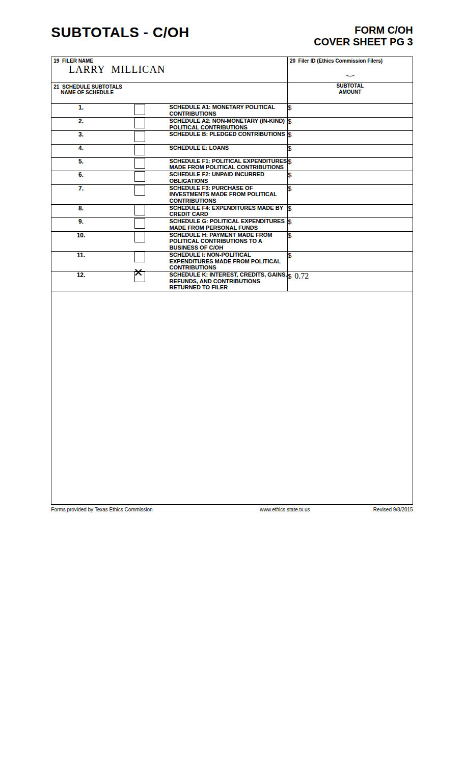SUBTOTALS - C/OH
FORM C/OH
COVER SHEET PG 3
| 19 FILER NAME LARRY MILLICAN | 20 Filer ID (Ethics Commission Filers) ‿ |
| 21 SCHEDULE SUBTOTALS NAME OF SCHEDULE | SUBTOTAL AMOUNT |
| 1. | | SCHEDULE A1: MONETARY POLITICAL CONTRIBUTIONS | $ |
| 2. | | SCHEDULE A2: NON-MONETARY (IN-KIND) POLITICAL CONTRIBUTIONS | $ |
| 3. | | SCHEDULE B: PLEDGED CONTRIBUTIONS | $ |
| 4. | | SCHEDULE E: LOANS | $ |
| 5. | | SCHEDULE F1: POLITICAL EXPENDITURES MADE FROM POLITICAL CONTRIBUTIONS | $ |
| 6. | | SCHEDULE F2: UNPAID INCURRED OBLIGATIONS | $ |
| 7. | | SCHEDULE F3: PURCHASE OF INVESTMENTS MADE FROM POLITICAL CONTRIBUTIONS | $ |
| 8. | | SCHEDULE F4: EXPENDITURES MADE BY CREDIT CARD | $ |
| 9. | | SCHEDULE G: POLITICAL EXPENDITURES MADE FROM PERSONAL FUNDS | $ |
| 10. | | SCHEDULE H: PAYMENT MADE FROM POLITICAL CONTRIBUTIONS TO A BUSINESS OF C/OH | $ |
| 11. | | SCHEDULE I: NON-POLITICAL EXPENDITURES MADE FROM POLITICAL CONTRIBUTIONS | $ |
| 12. | ✕ | SCHEDULE K: INTEREST, CREDITS, GAINS, REFUNDS, AND CONTRIBUTIONS RETURNED TO FILER | $ 0.72 |
Forms provided by Texas Ethics Commission
www.ethics.state.tx.us
Revised 9/8/2015